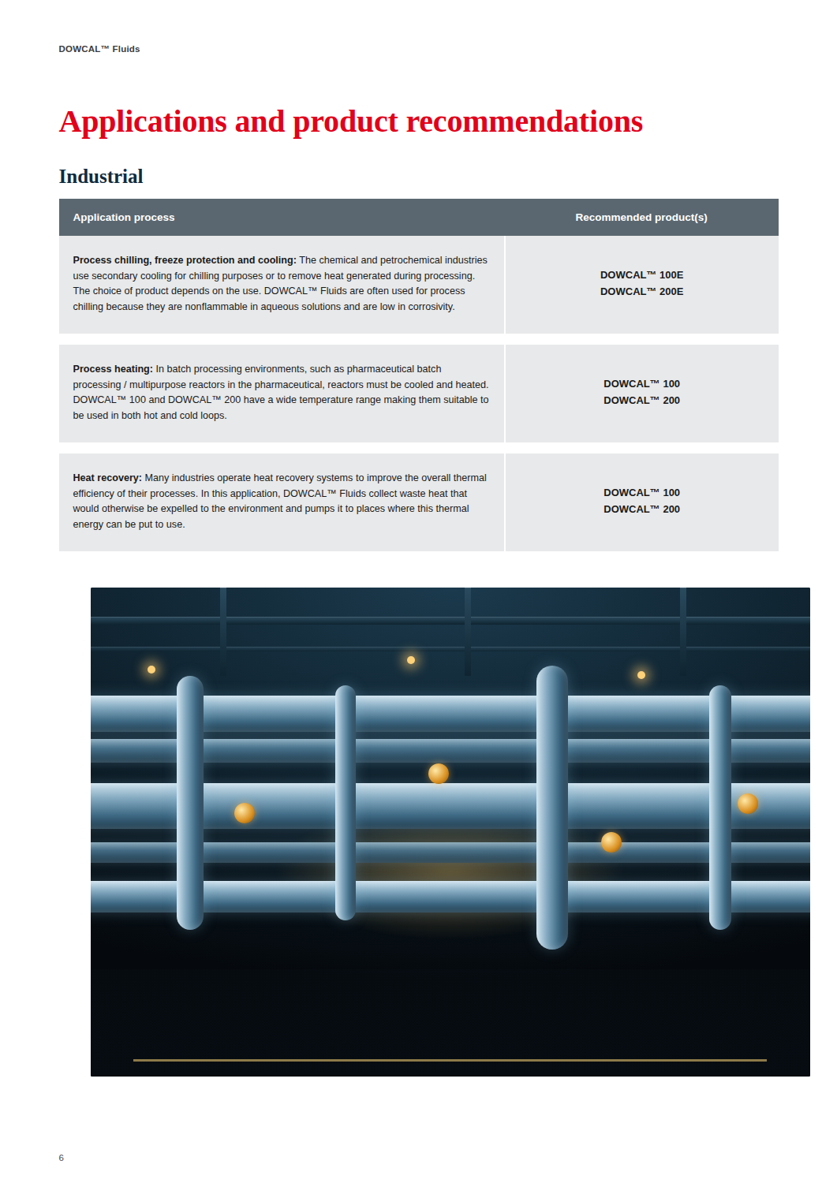DOWCAL™ Fluids
Applications and product recommendations
Industrial
| Application process | Recommended product(s) |
| --- | --- |
| Process chilling, freeze protection and cooling: The chemical and petrochemical industries use secondary cooling for chilling purposes or to remove heat generated during processing. The choice of product depends on the use. DOWCAL™ Fluids are often used for process chilling because they are nonflammable in aqueous solutions and are low in corrosivity. | DOWCAL™ 100E DOWCAL™ 200E |
| Process heating: In batch processing environments, such as pharmaceutical batch processing / multipurpose reactors in the pharmaceutical, reactors must be cooled and heated. DOWCAL™ 100 and DOWCAL™ 200 have a wide temperature range making them suitable to be used in both hot and cold loops. | DOWCAL™ 100 DOWCAL™ 200 |
| Heat recovery: Many industries operate heat recovery systems to improve the overall thermal efficiency of their processes. In this application, DOWCAL™ Fluids collect waste heat that would otherwise be expelled to the environment and pumps it to places where this thermal energy can be put to use. | DOWCAL™ 100 DOWCAL™ 200 |
6